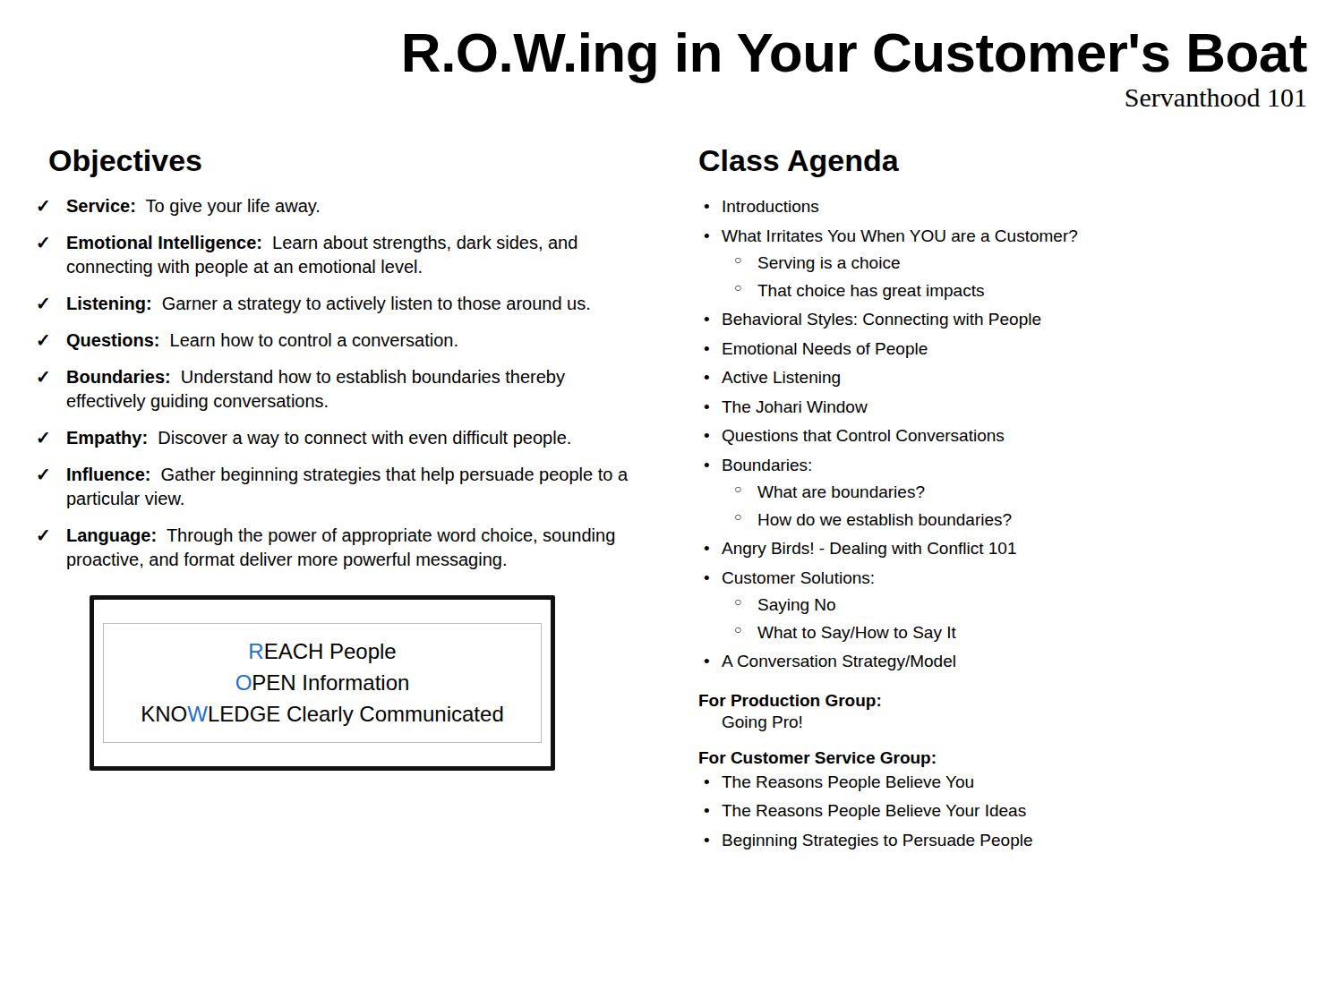R.O.W.ing in Your Customer's Boat
Servanthood 101
Objectives
Service: To give your life away.
Emotional Intelligence: Learn about strengths, dark sides, and connecting with people at an emotional level.
Listening: Garner a strategy to actively listen to those around us.
Questions: Learn how to control a conversation.
Boundaries: Understand how to establish boundaries thereby effectively guiding conversations.
Empathy: Discover a way to connect with even difficult people.
Influence: Gather beginning strategies that help persuade people to a particular view.
Language: Through the power of appropriate word choice, sounding proactive, and format deliver more powerful messaging.
REACH People
OPEN Information
KNOWLEDGE Clearly Communicated
Class Agenda
Introductions
What Irritates You When YOU are a Customer?
Serving is a choice
That choice has great impacts
Behavioral Styles: Connecting with People
Emotional Needs of People
Active Listening
The Johari Window
Questions that Control Conversations
Boundaries:
What are boundaries?
How do we establish boundaries?
Angry Birds! - Dealing with Conflict 101
Customer Solutions:
Saying No
What to Say/How to Say It
A Conversation Strategy/Model
For Production Group:
Going Pro!
For Customer Service Group:
The Reasons People Believe You
The Reasons People Believe Your Ideas
Beginning Strategies to Persuade People